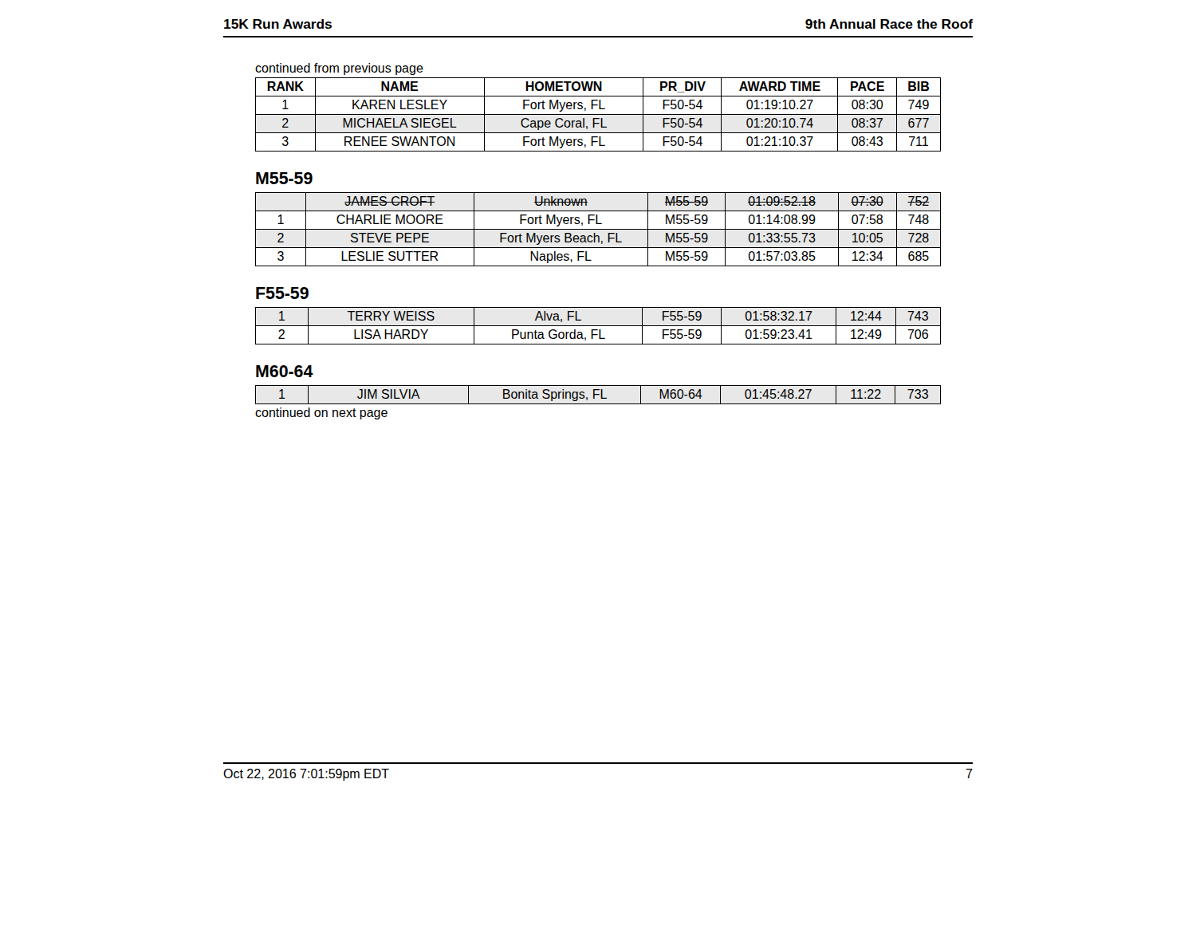15K Run Awards 9th Annual Race the Roof
continued from previous page
| RANK | NAME | HOMETOWN | PR_DIV | AWARD TIME | PACE | BIB |
| --- | --- | --- | --- | --- | --- | --- |
| 1 | KAREN LESLEY | Fort Myers, FL | F50-54 | 01:19:10.27 | 08:30 | 749 |
| 2 | MICHAELA SIEGEL | Cape Coral, FL | F50-54 | 01:20:10.74 | 08:37 | 677 |
| 3 | RENEE SWANTON | Fort Myers, FL | F50-54 | 01:21:10.37 | 08:43 | 711 |
M55-59
| | JAMES CROFT | Unknown | M55-59 | 01:09:52.18 | 07:30 | 752 |
| 1 | CHARLIE MOORE | Fort Myers, FL | M55-59 | 01:14:08.99 | 07:58 | 748 |
| 2 | STEVE PEPE | Fort Myers Beach, FL | M55-59 | 01:33:55.73 | 10:05 | 728 |
| 3 | LESLIE SUTTER | Naples, FL | M55-59 | 01:57:03.85 | 12:34 | 685 |
F55-59
| 1 | TERRY WEISS | Alva, FL | F55-59 | 01:58:32.17 | 12:44 | 743 |
| 2 | LISA HARDY | Punta Gorda, FL | F55-59 | 01:59:23.41 | 12:49 | 706 |
M60-64
| 1 | JIM SILVIA | Bonita Springs, FL | M60-64 | 01:45:48.27 | 11:22 | 733 |
continued on next page
Oct 22, 2016 7:01:59pm EDT 7